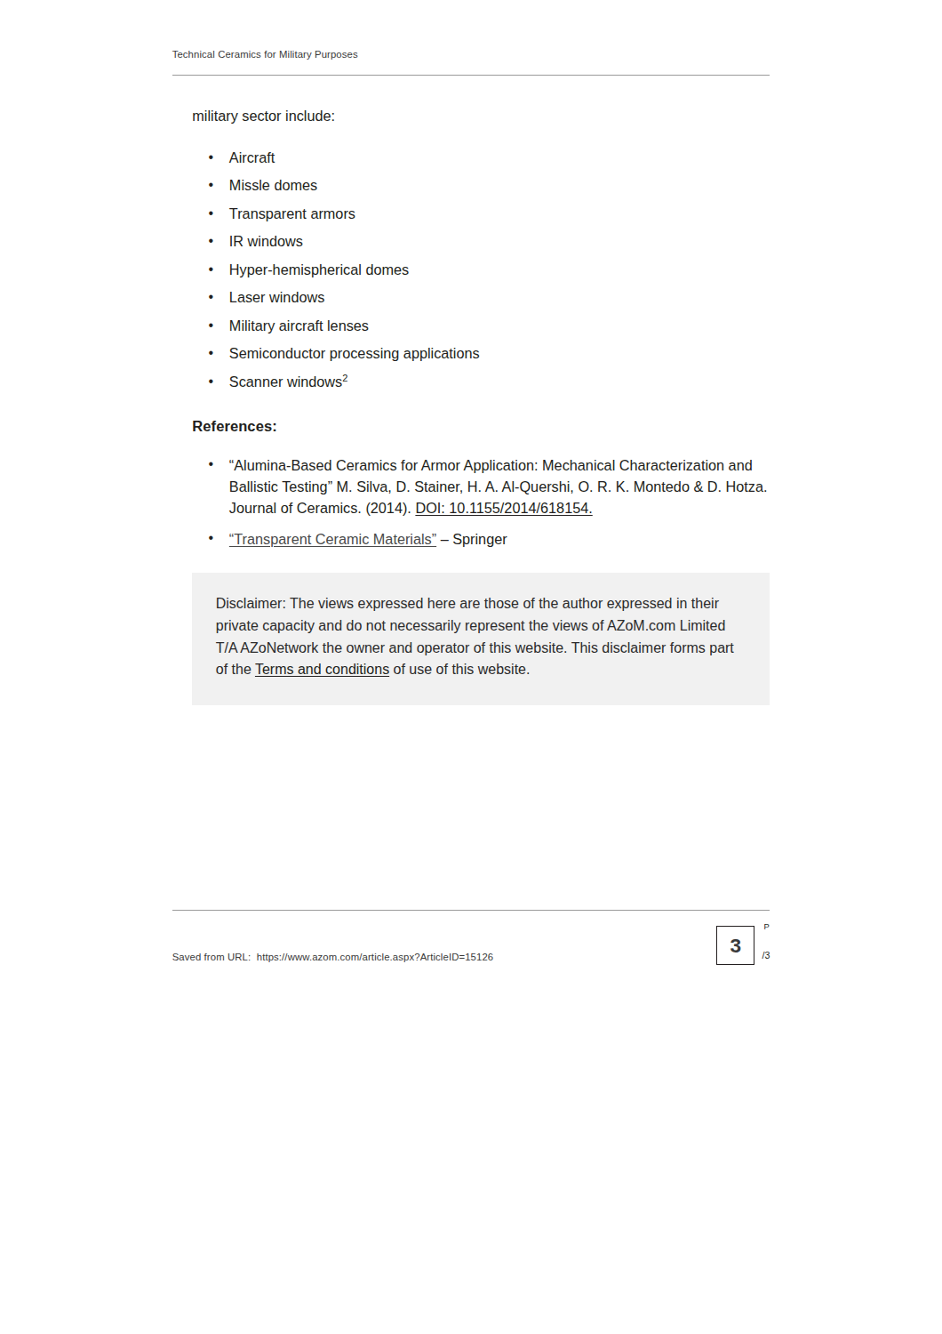Technical Ceramics for Military Purposes
military sector include:
Aircraft
Missle domes
Transparent armors
IR windows
Hyper-hemispherical domes
Laser windows
Military aircraft lenses
Semiconductor processing applications
Scanner windows2
References:
“Alumina-Based Ceramics for Armor Application: Mechanical Characterization and Ballistic Testing” M. Silva, D. Stainer, H. A. Al-Quershi, O. R. K. Montedo & D. Hotza. Journal of Ceramics. (2014). DOI: 10.1155/2014/618154.
“Transparent Ceramic Materials” – Springer
Disclaimer: The views expressed here are those of the author expressed in their private capacity and do not necessarily represent the views of AZoM.com Limited T/A AZoNetwork the owner and operator of this website. This disclaimer forms part of the Terms and conditions of use of this website.
Saved from URL: https://www.azom.com/article.aspx?ArticleID=15126
P 3 /3